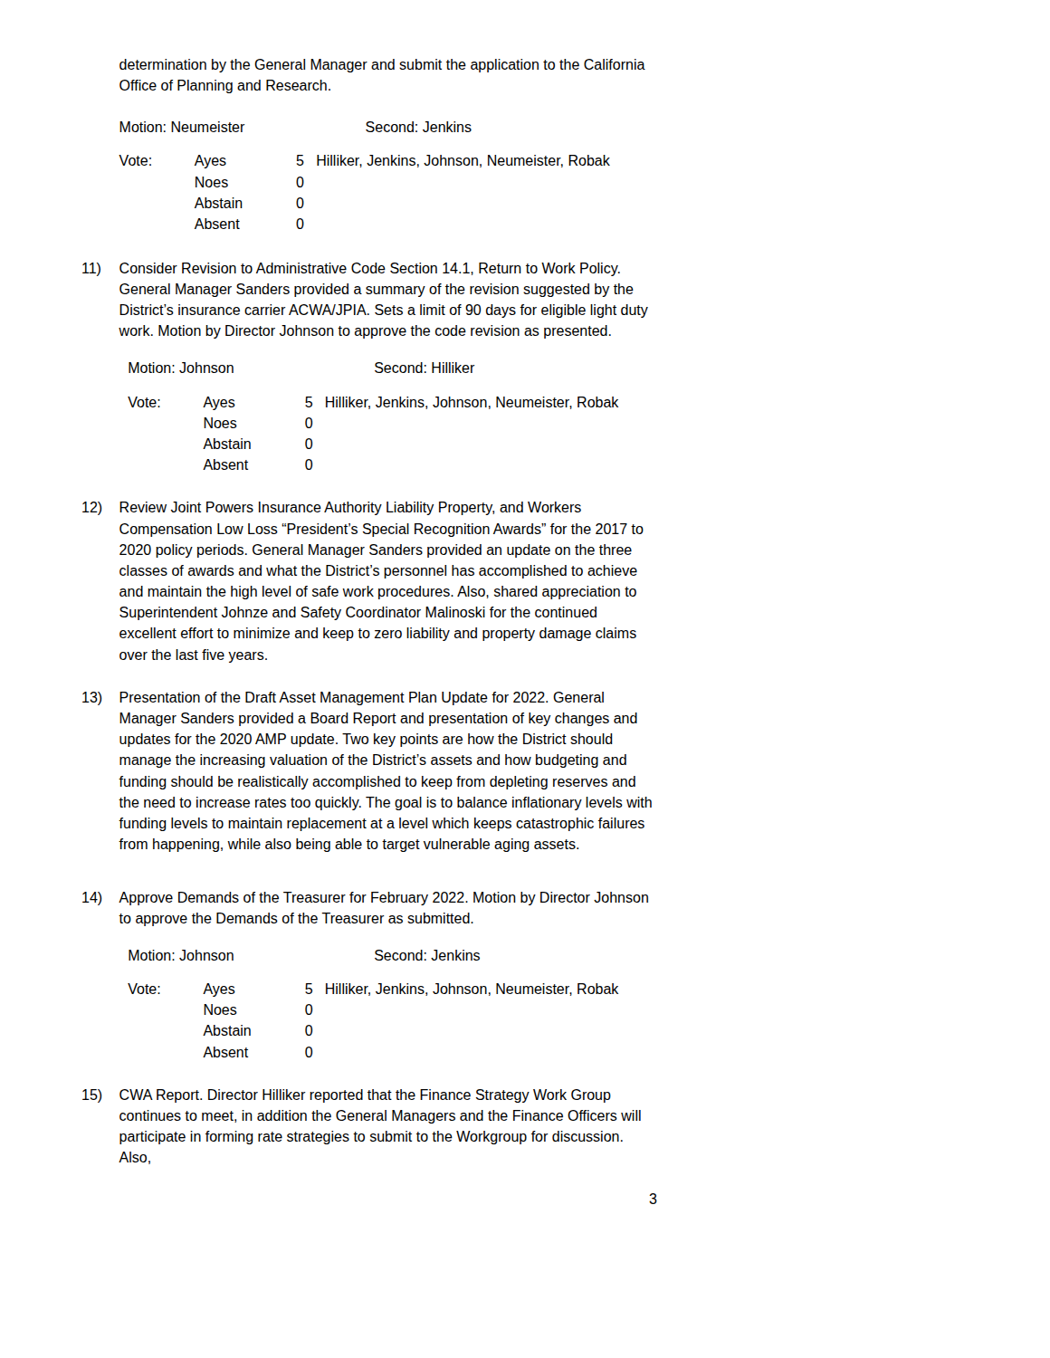determination by the General Manager and submit the application to the California Office of Planning and Research.
| Motion: Neumeister | Second: Jenkins |
| Vote: | Ayes | 5 | Hilliker, Jenkins, Johnson, Neumeister, Robak |
| | Noes | 0 | |
| | Abstain | 0 | |
| | Absent | 0 | |
11) Consider Revision to Administrative Code Section 14.1, Return to Work Policy. General Manager Sanders provided a summary of the revision suggested by the District’s insurance carrier ACWA/JPIA. Sets a limit of 90 days for eligible light duty work. Motion by Director Johnson to approve the code revision as presented.
| Motion: Johnson | Second: Hilliker |
| Vote: | Ayes | 5 | Hilliker, Jenkins, Johnson, Neumeister, Robak |
| | Noes | 0 | |
| | Abstain | 0 | |
| | Absent | 0 | |
12) Review Joint Powers Insurance Authority Liability Property, and Workers Compensation Low Loss “President’s Special Recognition Awards” for the 2017 to 2020 policy periods. General Manager Sanders provided an update on the three classes of awards and what the District’s personnel has accomplished to achieve and maintain the high level of safe work procedures. Also, shared appreciation to Superintendent Johnze and Safety Coordinator Malinoski for the continued excellent effort to minimize and keep to zero liability and property damage claims over the last five years.
13) Presentation of the Draft Asset Management Plan Update for 2022. General Manager Sanders provided a Board Report and presentation of key changes and updates for the 2020 AMP update. Two key points are how the District should manage the increasing valuation of the District’s assets and how budgeting and funding should be realistically accomplished to keep from depleting reserves and the need to increase rates too quickly. The goal is to balance inflationary levels with funding levels to maintain replacement at a level which keeps catastrophic failures from happening, while also being able to target vulnerable aging assets.
14) Approve Demands of the Treasurer for February 2022. Motion by Director Johnson to approve the Demands of the Treasurer as submitted.
| Motion: Johnson | Second: Jenkins |
| Vote: | Ayes | 5 | Hilliker, Jenkins, Johnson, Neumeister, Robak |
| | Noes | 0 | |
| | Abstain | 0 | |
| | Absent | 0 | |
15) CWA Report. Director Hilliker reported that the Finance Strategy Work Group continues to meet, in addition the General Managers and the Finance Officers will participate in forming rate strategies to submit to the Workgroup for discussion. Also,
3